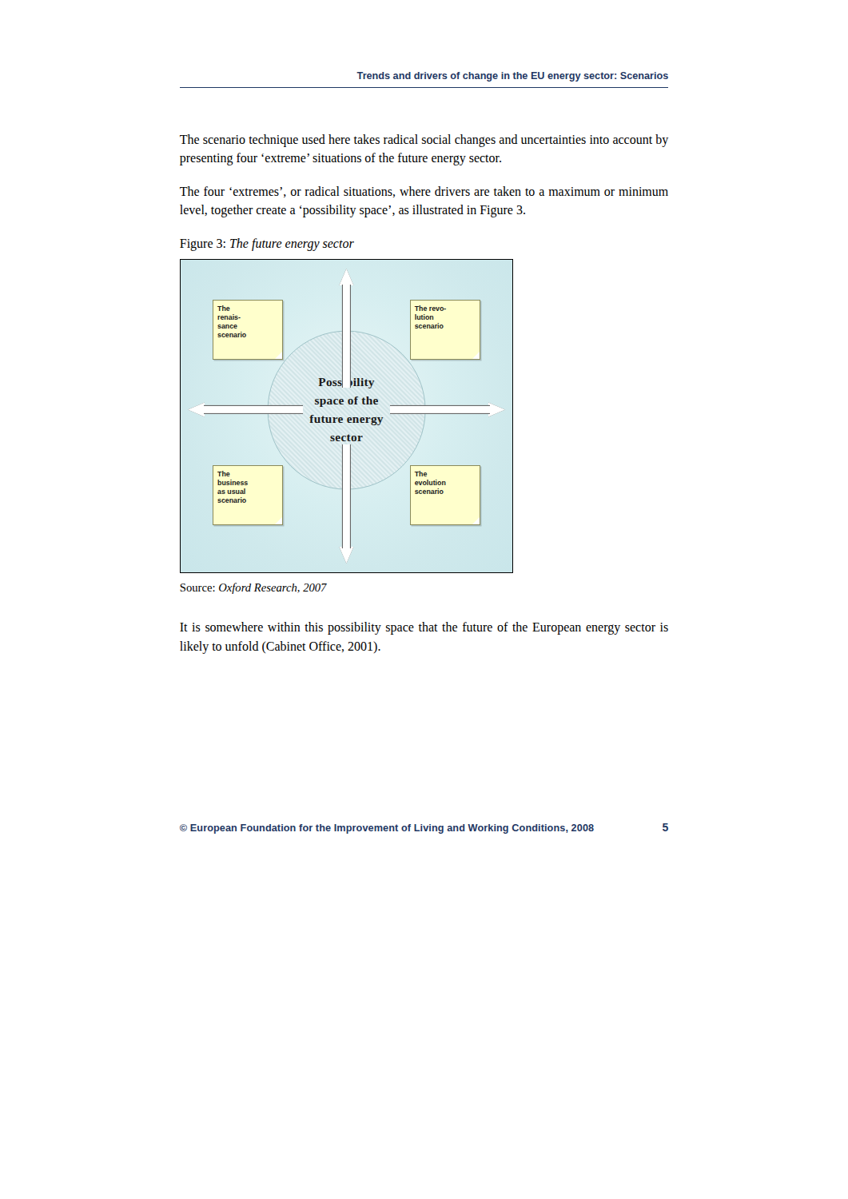Trends and drivers of change in the EU energy sector: Scenarios
The scenario technique used here takes radical social changes and uncertainties into account by presenting four ‘extreme’ situations of the future energy sector.
The four ‘extremes’, or radical situations, where drivers are taken to a maximum or minimum level, together create a ‘possibility space’, as illustrated in Figure 3.
Figure 3: The future energy sector
Possibility
space of the
future energy
sector
The
renais-
sance
scenario
The revo-
lution
scenario
The
business
as usual
scenario
The
evolution
scenario
Source: Oxford Research, 2007
It is somewhere within this possibility space that the future of the European energy sector is likely to unfold (Cabinet Office, 2001).
© European Foundation for the Improvement of Living and Working Conditions, 2008
5